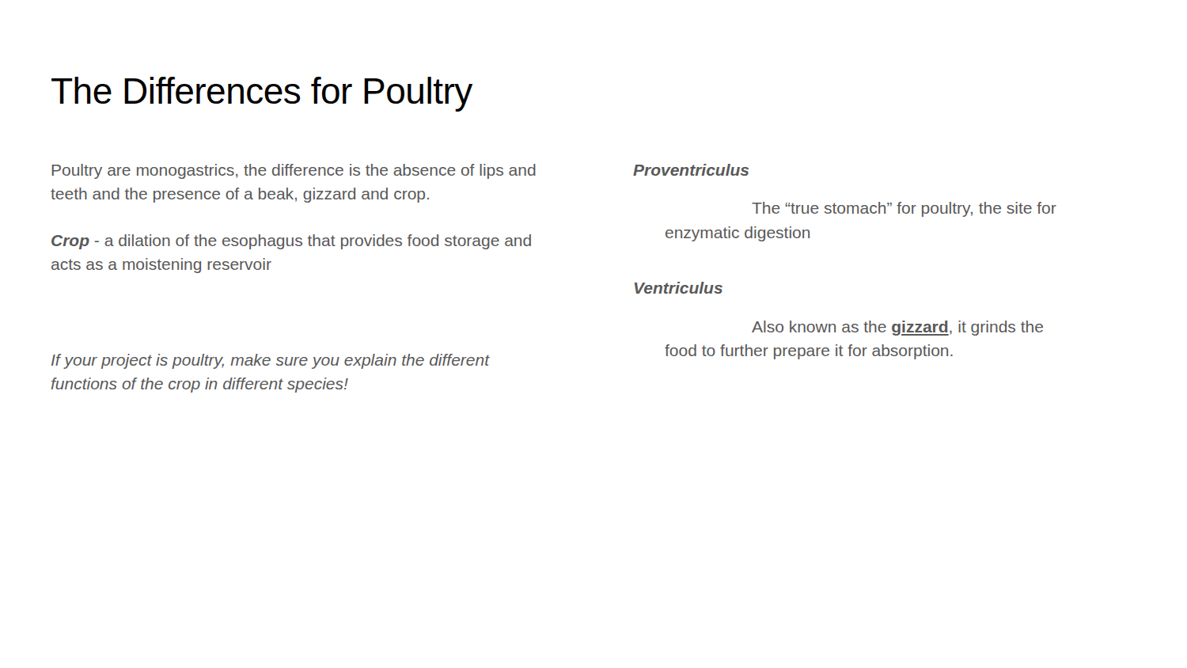The Differences for Poultry
Poultry are monogastrics, the difference is the absence of lips and teeth and the presence of a beak, gizzard and crop.
Crop - a dilation of the esophagus that provides food storage and acts as a moistening reservoir
If your project is poultry, make sure you explain the different functions of the crop in different species!
Proventriculus
The “true stomach” for poultry, the site for enzymatic digestion
Ventriculus
Also known as the gizzard, it grinds the food to further prepare it for absorption.